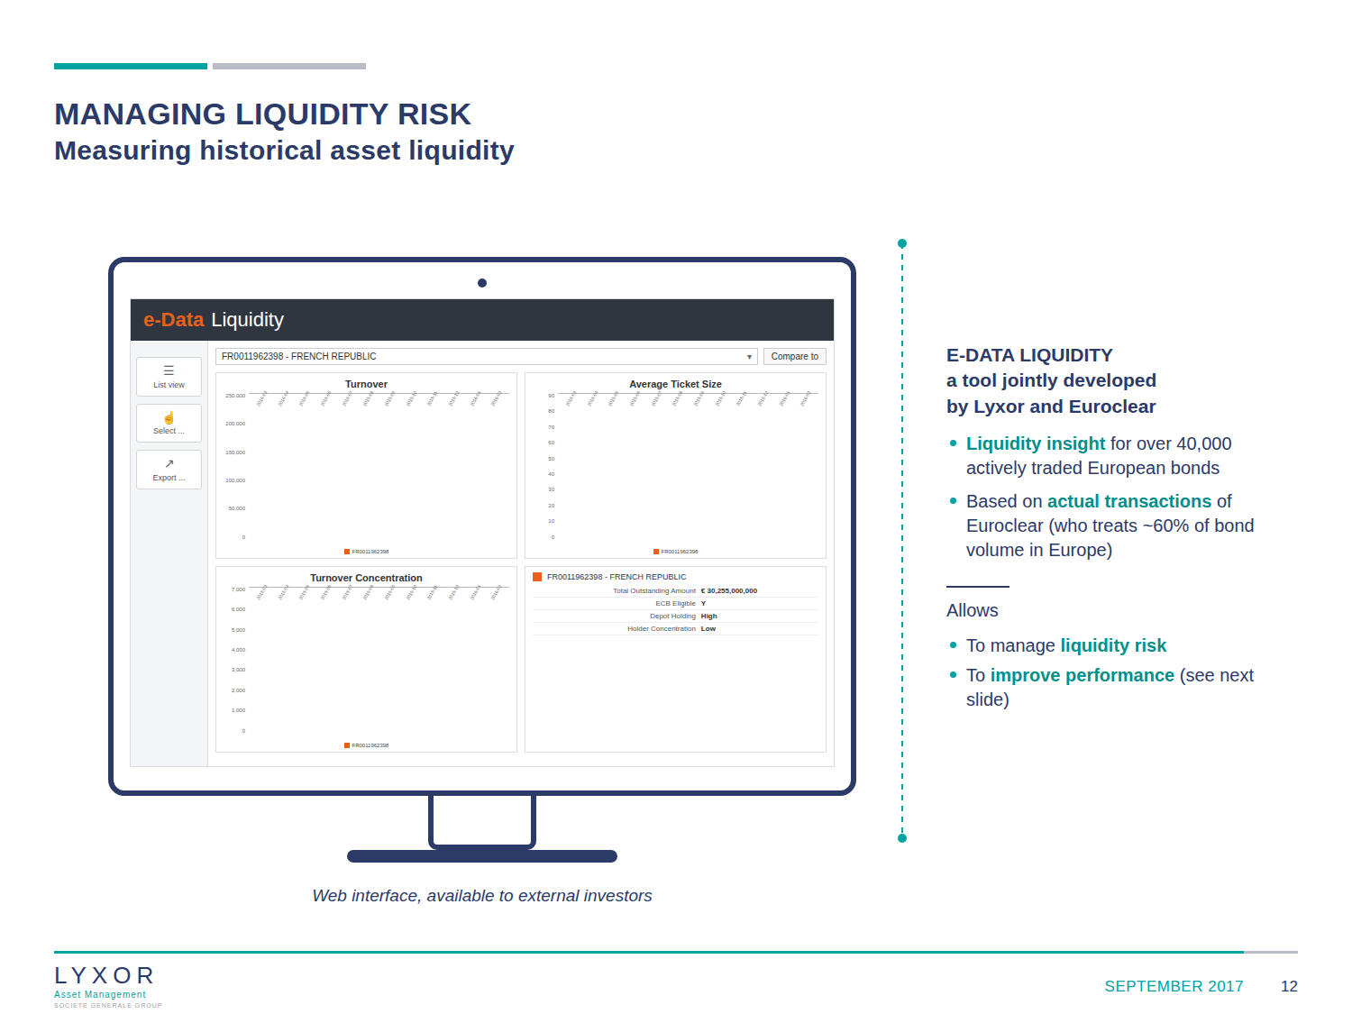MANAGING LIQUIDITY RISK Measuring historical asset liquidity
e-Data Liquidity
☰List view
☝Select ...
↗Export ...
FR0011962398 - FRENCH REPUBLIC▾
Compare to
Turnover
250,000200,000150,000100,00050,0000
2015-032015-042015-052015-062015-072015-082015-092015-102015-112015-122016-012016-02
FR0011962398
Average Ticket Size
9080706050403020100
2015-032015-042015-052015-062015-072015-082015-092015-102015-112015-122016-012016-02
FR0011962398
Turnover Concentration
7,0006,0005,0004,0003,0002,0001,0000
2015-032015-042015-052015-062015-072015-082015-092015-102015-112015-122016-012016-02
FR0011962398
FR0011962398 - FRENCH REPUBLIC
| Total Outstanding Amount | € 30,255,000,000 |
| ECB Eligible | Y |
| Depot Holding | High |
| Holder Concentration | Low |
Web interface, available to external investors
E-DATA LIQUIDITY
a tool jointly developed
by Lyxor and Euroclear
Liquidity insight for over 40,000 actively traded European bonds
Based on actual transactions of Euroclear (who treats ~60% of bond volume in Europe)
Allows
To manage liquidity risk
To improve performance (see next slide)
LYXOR
Asset Management
SOCIETE GENERALE GROUP
SEPTEMBER 2017
12